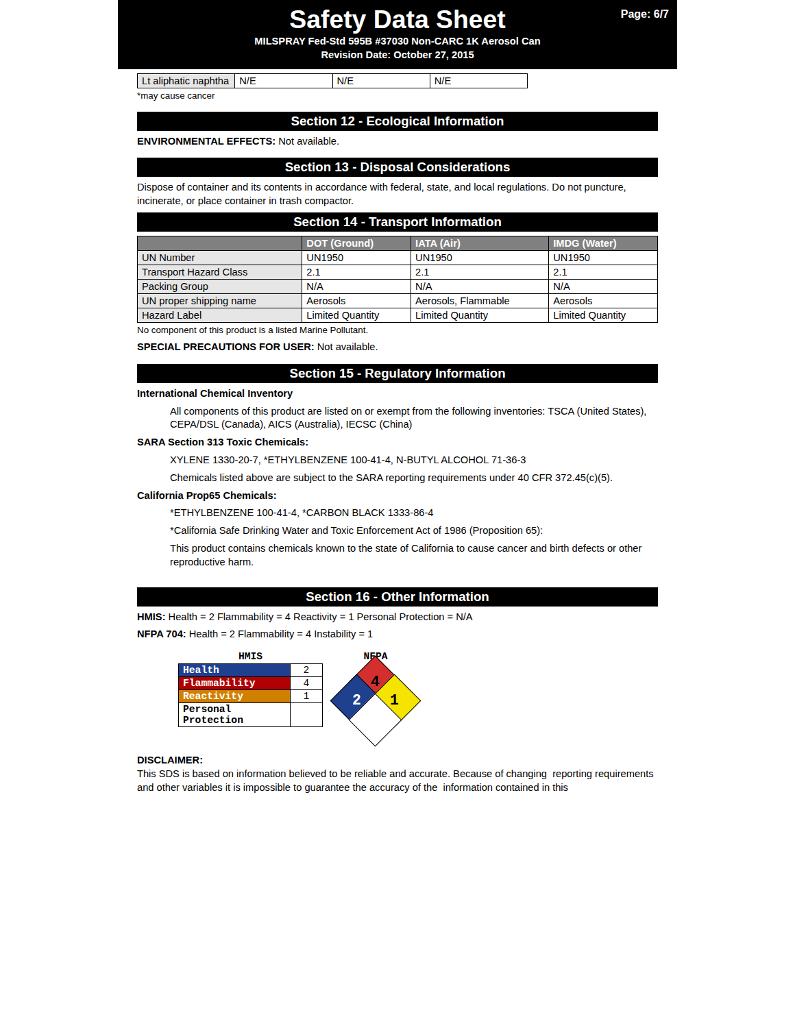Page: 6/7
Safety Data Sheet
MILSPRAY Fed-Std 595B #37030 Non-CARC 1K Aerosol Can
Revision Date: October 27, 2015
| Lt aliphatic naphtha | N/E | N/E | N/E |
*may cause cancer
Section 12 - Ecological Information
ENVIRONMENTAL EFFECTS: Not available.
Section 13 - Disposal Considerations
Dispose of container and its contents in accordance with federal, state, and local regulations. Do not puncture, incinerate, or place container in trash compactor.
Section 14 - Transport Information
| | DOT (Ground) | IATA (Air) | IMDG (Water) |
| --- | --- | --- | --- |
| UN Number | UN1950 | UN1950 | UN1950 |
| Transport Hazard Class | 2.1 | 2.1 | 2.1 |
| Packing Group | N/A | N/A | N/A |
| UN proper shipping name | Aerosols | Aerosols, Flammable | Aerosols |
| Hazard Label | Limited Quantity | Limited Quantity | Limited Quantity |
No component of this product is a listed Marine Pollutant.
SPECIAL PRECAUTIONS FOR USER: Not available.
Section 15 - Regulatory Information
International Chemical Inventory
All components of this product are listed on or exempt from the following inventories: TSCA (United States), CEPA/DSL (Canada), AICS (Australia), IECSC (China)
SARA Section 313 Toxic Chemicals:
XYLENE 1330-20-7, *ETHYLBENZENE 100-41-4, N-BUTYL ALCOHOL 71-36-3
Chemicals listed above are subject to the SARA reporting requirements under 40 CFR 372.45(c)(5).
California Prop65 Chemicals:
*ETHYLBENZENE 100-41-4, *CARBON BLACK 1333-86-4
*California Safe Drinking Water and Toxic Enforcement Act of 1986 (Proposition 65):
This product contains chemicals known to the state of California to cause cancer and birth defects or other reproductive harm.
Section 16 - Other Information
HMIS: Health = 2 Flammability = 4 Reactivity = 1 Personal Protection = N/A
NFPA 704: Health = 2 Flammability = 4 Instability = 1
HMIS
| Health | 2 |
| Flammability | 4 |
| Reactivity | 1 |
| Personal Protection | |
NFPA
4
2
1
DISCLAIMER:
This SDS is based on information believed to be reliable and accurate. Because of changing reporting requirements and other variables it is impossible to guarantee the accuracy of the information contained in this